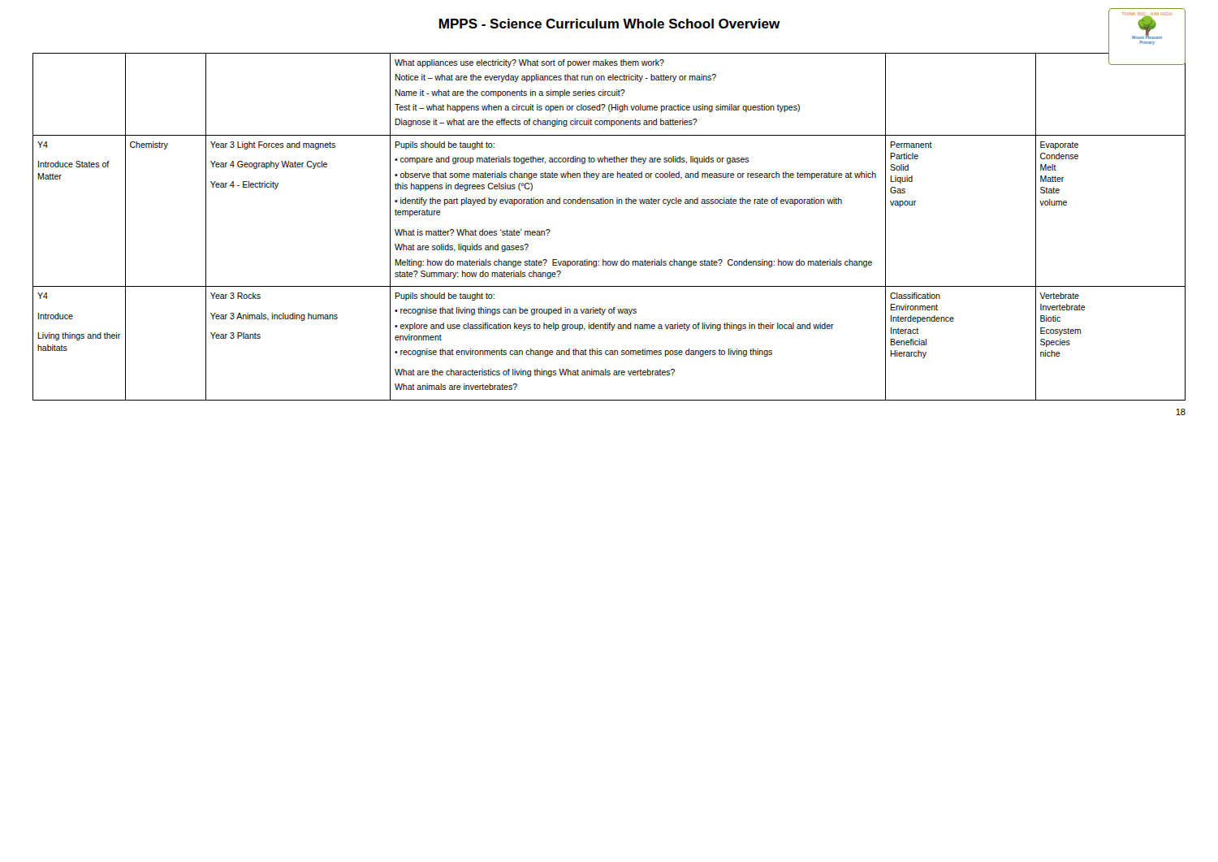THINK BIG · AIM HIGH
🌳
Mount Pleasant
Primary
MPPS - Science Curriculum Whole School Overview
| | | | What appliances use electricity? What sort of power makes them work? Notice it – what are the everyday appliances that run on electricity - battery or mains? Name it - what are the components in a simple series circuit? Test it – what happens when a circuit is open or closed? (High volume practice using similar question types) Diagnose it – what are the effects of changing circuit components and batteries? | | |
| Y4 Introduce States of Matter | Chemistry | Year 3 Light Forces and magnets Year 4 Geography Water Cycle Year 4 - Electricity | Pupils should be taught to: • compare and group materials together, according to whether they are solids, liquids or gases • observe that some materials change state when they are heated or cooled, and measure or research the temperature at which this happens in degrees Celsius (°C) • identify the part played by evaporation and condensation in the water cycle and associate the rate of evaporation with temperature What is matter? What does ‘state’ mean? What are solids, liquids and gases? Melting: how do materials change state? Evaporating: how do materials change state? Condensing: how do materials change state? Summary: how do materials change? | Permanent Particle Solid Liquid Gas vapour | Evaporate Condense Melt Matter State volume |
| Y4 Introduce Living things and their habitats | | Year 3 Rocks Year 3 Animals, including humans Year 3 Plants | Pupils should be taught to: • recognise that living things can be grouped in a variety of ways • explore and use classification keys to help group, identify and name a variety of living things in their local and wider environment • recognise that environments can change and that this can sometimes pose dangers to living things What are the characteristics of living things What animals are vertebrates? What animals are invertebrates? | Classification Environment Interdependence Interact Beneficial Hierarchy | Vertebrate Invertebrate Biotic Ecosystem Species niche |
18